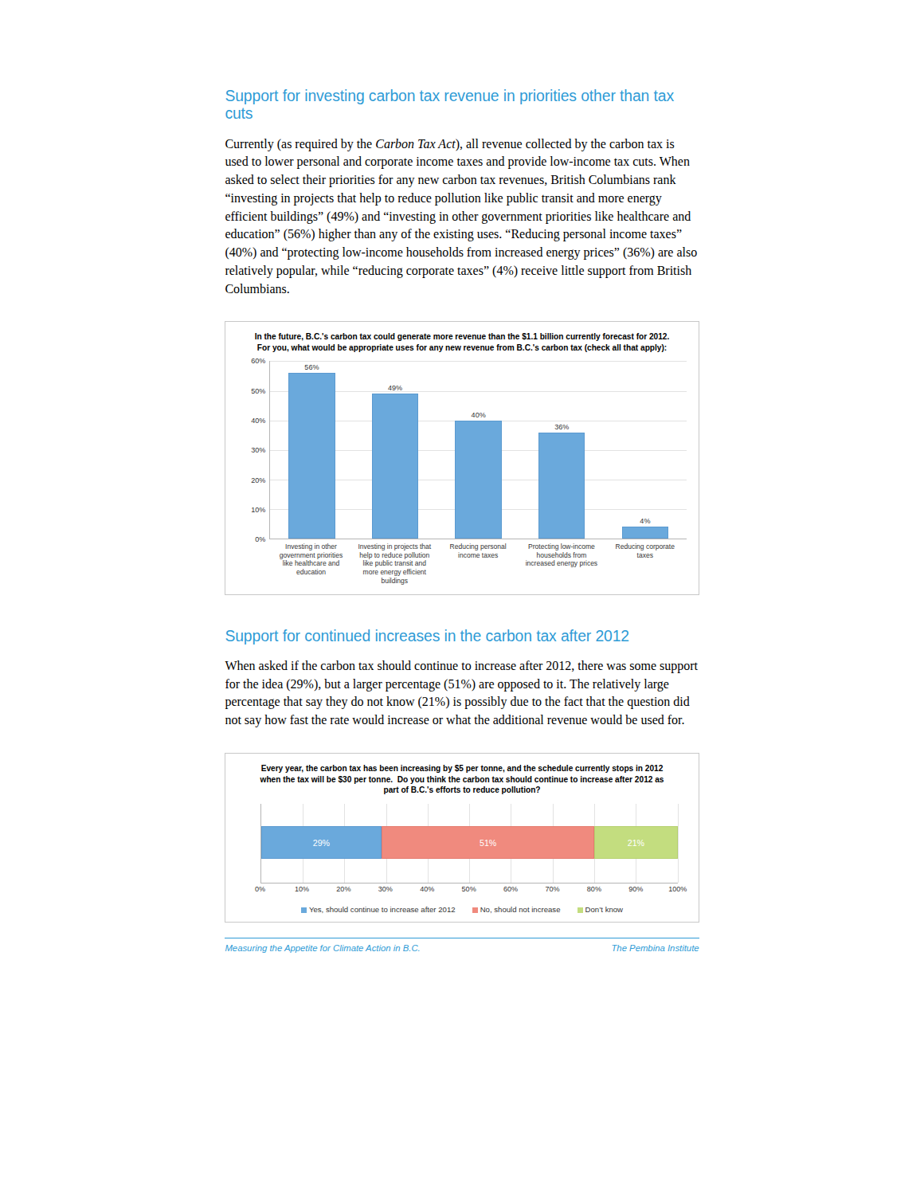Support for investing carbon tax revenue in priorities other than tax cuts
Currently (as required by the Carbon Tax Act), all revenue collected by the carbon tax is used to lower personal and corporate income taxes and provide low-income tax cuts. When asked to select their priorities for any new carbon tax revenues, British Columbians rank “investing in projects that help to reduce pollution like public transit and more energy efficient buildings” (49%) and “investing in other government priorities like healthcare and education” (56%) higher than any of the existing uses. “Reducing personal income taxes” (40%) and “protecting low-income households from increased energy prices” (36%) are also relatively popular, while “reducing corporate taxes” (4%) receive little support from British Columbians.
In the future, B.C.'s carbon tax could generate more revenue than the $1.1 billion currently forecast for 2012.
For you, what would be appropriate uses for any new revenue from B.C.'s carbon tax (check all that apply):
60%
50%
40%
30%
20%
10%
0%
56%
49%
40%
36%
4%
Investing in other government priorities like healthcare and education
Investing in projects that help to reduce pollution like public transit and more energy efficient buildings
Reducing personal income taxes
Protecting low-income households from increased energy prices
Reducing corporate taxes
Support for continued increases in the carbon tax after 2012
When asked if the carbon tax should continue to increase after 2012, there was some support for the idea (29%), but a larger percentage (51%) are opposed to it. The relatively large percentage that say they do not know (21%) is possibly due to the fact that the question did not say how fast the rate would increase or what the additional revenue would be used for.
Every year, the carbon tax has been increasing by $5 per tonne, and the schedule currently stops in 2012
when the tax will be $30 per tonne. Do you think the carbon tax should continue to increase after 2012 as
part of B.C.'s efforts to reduce pollution?
29%
51%
21%
0%
10%
20%
30%
40%
50%
60%
70%
80%
90%
100%
Yes, should continue to increase after 2012
No, should not increase
Don’t know
Measuring the Appetite for Climate Action in B.C. The Pembina Institute